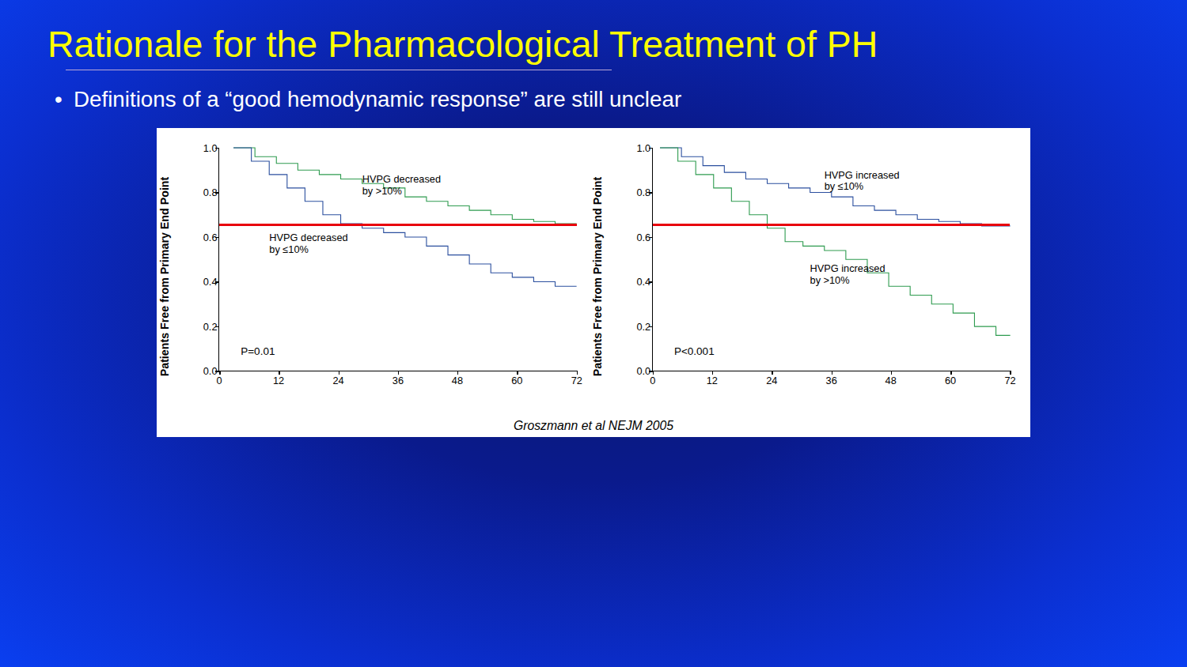Rationale for the Pharmacological Treatment of PH
Definitions of a “good hemodynamic response” are still unclear
Patients Free from Primary End Point
1.0 0.8 0.6 0.4 0.2 0.0 0 12 24 36 48 60 72
HVPG decreased
by >10%
HVPG decreased
by ≤10%
P=0.01
Patients Free from Primary End Point
1.0 0.8 0.6 0.4 0.2 0.0 0 12 24 36 48 60 72
HVPG increased
by ≤10%
HVPG increased
by >10%
P<0.001
Groszmann et al NEJM 2005